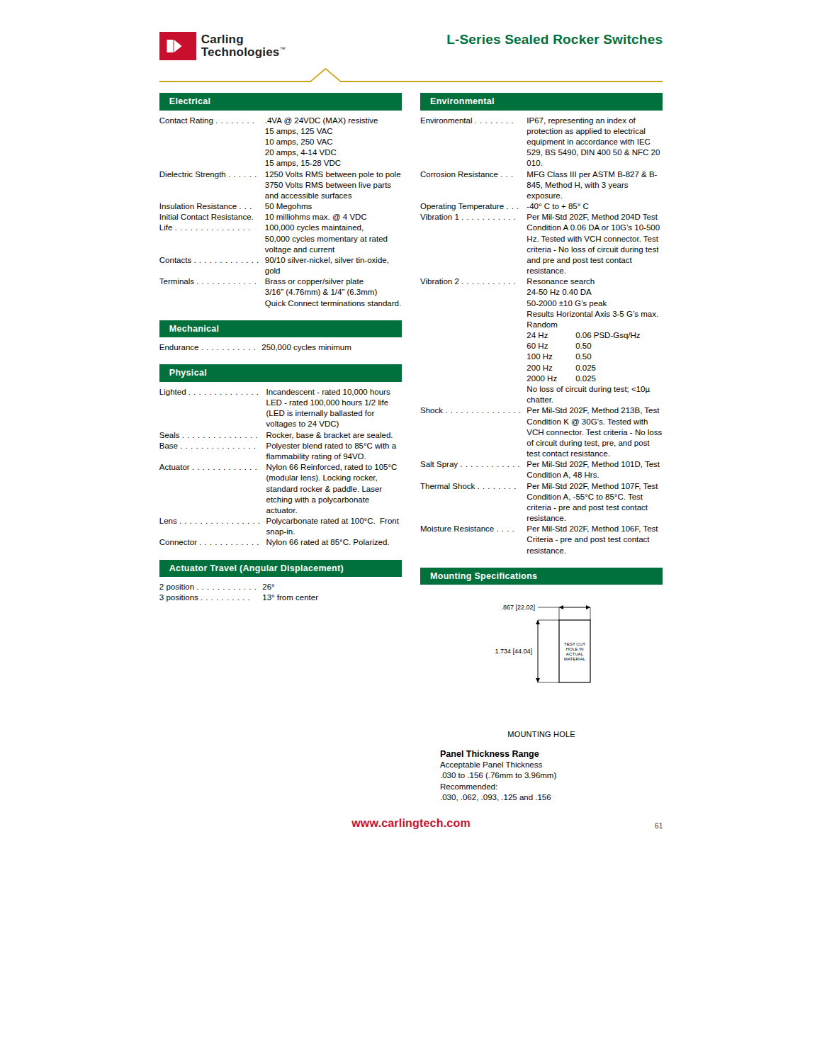Carling
Technologies™
L-Series Sealed Rocker Switches
Electrical
Contact Rating . . . . . . . .
.4VA @ 24VDC (MAX) resistive
15 amps, 125 VAC
10 amps, 250 VAC
20 amps, 4-14 VDC
15 amps, 15-28 VDC
Dielectric Strength . . . . . .
1250 Volts RMS between pole to pole
3750 Volts RMS between live parts and accessible surfaces
Insulation Resistance . . .
50 Megohms
Initial Contact Resistance.
10 milliohms max. @ 4 VDC
Life . . . . . . . . . . . . . . .
100,000 cycles maintained,
50,000 cycles momentary at rated voltage and current
Contacts . . . . . . . . . . . . .
90/10 silver-nickel, silver tin-oxide, gold
Terminals . . . . . . . . . . . .
Brass or copper/silver plate
3/16” (4.76mm) & 1/4” (6.3mm)
Quick Connect terminations standard.
Mechanical
Endurance . . . . . . . . . . .
250,000 cycles minimum
Physical
Lighted . . . . . . . . . . . . . .
Incandescent - rated 10,000 hours
LED - rated 100,000 hours 1/2 life (LED is internally ballasted for voltages to 24 VDC)
Seals . . . . . . . . . . . . . . .
Rocker, base & bracket are sealed.
Base . . . . . . . . . . . . . . .
Polyester blend rated to 85°C with a flammability rating of 94VO.
Actuator . . . . . . . . . . . . .
Nylon 66 Reinforced, rated to 105°C (modular lens). Locking rocker, standard rocker & paddle. Laser etching with a polycarbonate actuator.
Lens . . . . . . . . . . . . . . . .
Polycarbonate rated at 100°C. Front snap-in.
Connector . . . . . . . . . . . .
Nylon 66 rated at 85°C. Polarized.
Actuator Travel (Angular Displacement)
2 position . . . . . . . . . . . .
26°
3 positions . . . . . . . . . .
13° from center
Environmental
Environmental . . . . . . . .
IP67, representing an index of protection as applied to electrical equipment in accordance with IEC 529, BS 5490, DIN 400 50 & NFC 20 010.
Corrosion Resistance . . .
MFG Class III per ASTM B-827 & B-845, Method H, with 3 years exposure.
Operating Temperature . . .
-40° C to + 85° C
Vibration 1 . . . . . . . . . . .
Per Mil-Std 202F, Method 204D Test Condition A 0.06 DA or 10G’s 10-500 Hz. Tested with VCH connector. Test criteria - No loss of circuit during test and pre and post test contact resistance.
Vibration 2 . . . . . . . . . . .
Resonance search
24-50 Hz 0.40 DA
50-2000 ±10 G’s peak
Results Horizontal Axis 3-5 G’s max.
Random
| 24 Hz | 0.06 PSD-Gsq/Hz |
| 60 Hz | 0.50 |
| 100 Hz | 0.50 |
| 200 Hz | 0.025 |
| 2000 Hz | 0.025 |
No loss of circuit during test; <10µ chatter.
Shock . . . . . . . . . . . . . . .
Per Mil-Std 202F, Method 213B, Test Condition K @ 30G’s. Tested with VCH connector. Test criteria - No loss of circuit during test, pre, and post test contact resistance.
Salt Spray . . . . . . . . . . . .
Per Mil-Std 202F, Method 101D, Test Condition A, 48 Hrs.
Thermal Shock . . . . . . . .
Per Mil-Std 202F, Method 107F, Test Condition A, -55°C to 85°C. Test criteria - pre and post test contact resistance.
Moisture Resistance . . . .
Per Mil-Std 202F, Method 106F, Test Criteria - pre and post test contact resistance.
Mounting Specifications
.867 [22.02] 1.734 [44.04] TEST CUT HOLE IN ACTUAL MATERIAL
MOUNTING HOLE
Panel Thickness Range
Acceptable Panel Thickness
.030 to .156 (.76mm to 3.96mm)
Recommended:
.030, .062, .093, .125 and .156
www.carlingtech.com 61